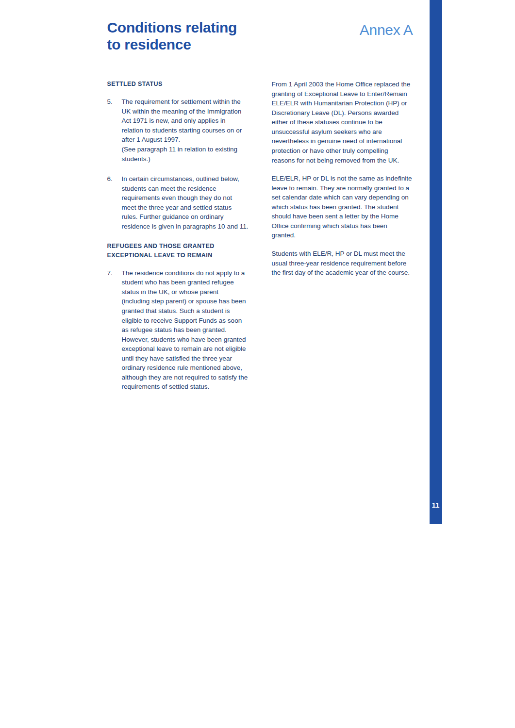Conditions relating
to residence
Annex A
Settled status
5. The requirement for settlement within the UK within the meaning of the Immigration Act 1971 is new, and only applies in relation to students starting courses on or after 1 August 1997.
(See paragraph 11 in relation to existing students.)
6. In certain circumstances, outlined below, students can meet the residence requirements even though they do not meet the three year and settled status rules. Further guidance on ordinary residence is given in paragraphs 10 and 11.
Refugees and those granted exceptional leave to remain
7. The residence conditions do not apply to a student who has been granted refugee status in the UK, or whose parent (including step parent) or spouse has been granted that status. Such a student is eligible to receive Support Funds as soon as refugee status has been granted. However, students who have been granted exceptional leave to remain are not eligible until they have satisfied the three year ordinary residence rule mentioned above, although they are not required to satisfy the requirements of settled status.
From 1 April 2003 the Home Office replaced the granting of Exceptional Leave to Enter/Remain ELE/ELR with Humanitarian Protection (HP) or Discretionary Leave (DL). Persons awarded either of these statuses continue to be unsuccessful asylum seekers who are nevertheless in genuine need of international protection or have other truly compelling reasons for not being removed from the UK.
ELE/ELR, HP or DL is not the same as indefinite leave to remain. They are normally granted to a set calendar date which can vary depending on which status has been granted. The student should have been sent a letter by the Home Office confirming which status has been granted.
Students with ELE/R, HP or DL must meet the usual three-year residence requirement before the first day of the academic year of the course.
11